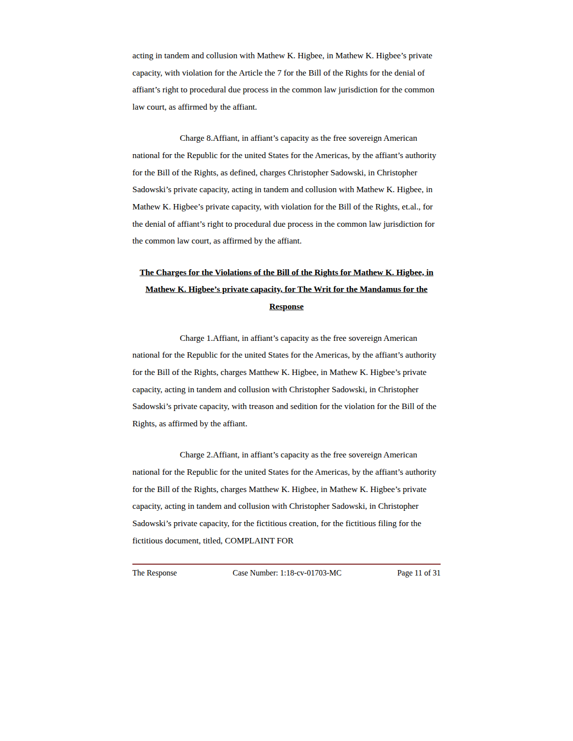acting in tandem and collusion with Mathew K. Higbee, in Mathew K. Higbee’s private capacity, with violation for the Article the 7 for the Bill of the Rights for the denial of affiant’s right to procedural due process in the common law jurisdiction for the common law court, as affirmed by the affiant.
Charge 8. Affiant, in affiant’s capacity as the free sovereign American national for the Republic for the united States for the Americas, by the affiant’s authority for the Bill of the Rights, as defined, charges Christopher Sadowski, in Christopher Sadowski’s private capacity, acting in tandem and collusion with Mathew K. Higbee, in Mathew K. Higbee’s private capacity, with violation for the Bill of the Rights, et.al., for the denial of affiant’s right to procedural due process in the common law jurisdiction for the common law court, as affirmed by the affiant.
The Charges for the Violations of the Bill of the Rights for Mathew K. Higbee, in Mathew K. Higbee’s private capacity, for The Writ for the Mandamus for the Response
Charge 1. Affiant, in affiant’s capacity as the free sovereign American national for the Republic for the united States for the Americas, by the affiant’s authority for the Bill of the Rights, charges Matthew K. Higbee, in Mathew K. Higbee’s private capacity, acting in tandem and collusion with Christopher Sadowski, in Christopher Sadowski’s private capacity, with treason and sedition for the violation for the Bill of the Rights, as affirmed by the affiant.
Charge 2. Affiant, in affiant’s capacity as the free sovereign American national for the Republic for the united States for the Americas, by the affiant’s authority for the Bill of the Rights, charges Matthew K. Higbee, in Mathew K. Higbee’s private capacity, acting in tandem and collusion with Christopher Sadowski, in Christopher Sadowski’s private capacity, for the fictitious creation, for the fictitious filing for the fictitious document, titled, COMPLAINT FOR
The Response
Case Number: 1:18-cv-01703-MC
Page 11 of 31